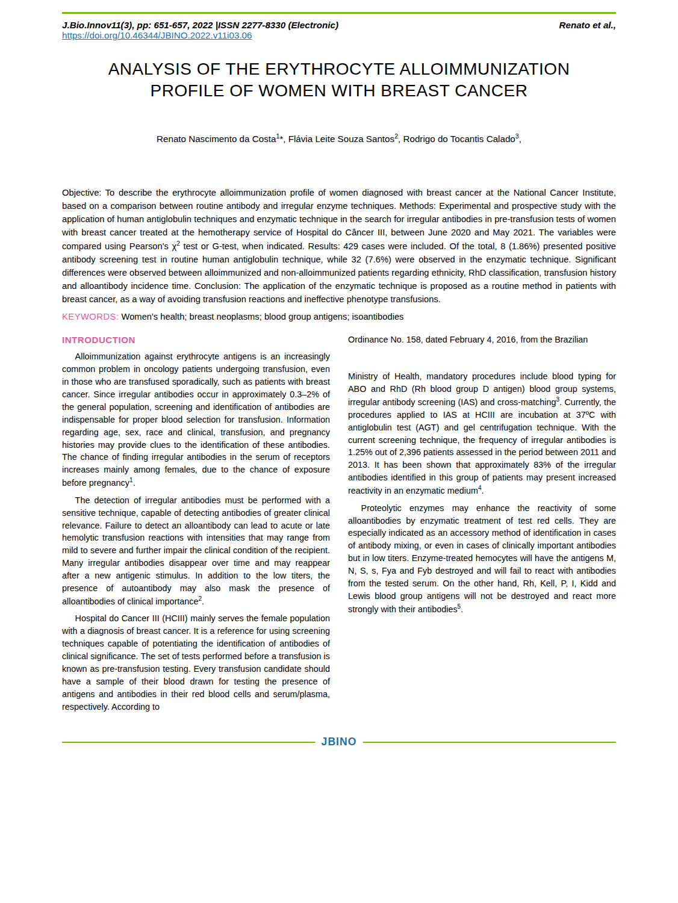J.Bio.Innov11(3), pp: 651-657, 2022 |ISSN 2277-8330 (Electronic) Renato et al.,
https://doi.org/10.46344/JBINO.2022.v11i03.06
ANALYSIS OF THE ERYTHROCYTE ALLOIMMUNIZATION
PROFILE OF WOMEN WITH BREAST CANCER
Renato Nascimento da Costa1*, Flávia Leite Souza Santos2, Rodrigo do Tocantis Calado3,
Objective: To describe the erythrocyte alloimmunization profile of women diagnosed with breast cancer at the National Cancer Institute, based on a comparison between routine antibody and irregular enzyme techniques. Methods: Experimental and prospective study with the application of human antiglobulin techniques and enzymatic technique in the search for irregular antibodies in pre-transfusion tests of women with breast cancer treated at the hemotherapy service of Hospital do Câncer III, between June 2020 and May 2021. The variables were compared using Pearson's χ2 test or G-test, when indicated. Results: 429 cases were included. Of the total, 8 (1.86%) presented positive antibody screening test in routine human antiglobulin technique, while 32 (7.6%) were observed in the enzymatic technique. Significant differences were observed between alloimmunized and non-alloimmunized patients regarding ethnicity, RhD classification, transfusion history and alloantibody incidence time. Conclusion: The application of the enzymatic technique is proposed as a routine method in patients with breast cancer, as a way of avoiding transfusion reactions and ineffective phenotype transfusions.
KEYWORDS: Women's health; breast neoplasms; blood group antigens; isoantibodies
INTRODUCTION
Alloimmunization against erythrocyte antigens is an increasingly common problem in oncology patients undergoing transfusion, even in those who are transfused sporadically, such as patients with breast cancer. Since irregular antibodies occur in approximately 0.3–2% of the general population, screening and identification of antibodies are indispensable for proper blood selection for transfusion. Information regarding age, sex, race and clinical, transfusion, and pregnancy histories may provide clues to the identification of these antibodies. The chance of finding irregular antibodies in the serum of receptors increases mainly among females, due to the chance of exposure before pregnancy1.
The detection of irregular antibodies must be performed with a sensitive technique, capable of detecting antibodies of greater clinical relevance. Failure to detect an alloantibody can lead to acute or late hemolytic transfusion reactions with intensities that may range from mild to severe and further impair the clinical condition of the recipient. Many irregular antibodies disappear over time and may reappear after a new antigenic stimulus. In addition to the low titers, the presence of autoantibody may also mask the presence of alloantibodies of clinical importance2.
Hospital do Cancer III (HCIII) mainly serves the female population with a diagnosis of breast cancer. It is a reference for using screening techniques capable of potentiating the identification of antibodies of clinical significance. The set of tests performed before a transfusion is known as pre-transfusion testing. Every transfusion candidate should have a sample of their blood drawn for testing the presence of antigens and antibodies in their red blood cells and serum/plasma, respectively. According to
Ordinance No. 158, dated February 4, 2016, from the Brazilian
Ministry of Health, mandatory procedures include blood typing for ABO and RhD (Rh blood group D antigen) blood group systems, irregular antibody screening (IAS) and cross-matching3. Currently, the procedures applied to IAS at HCIII are incubation at 37ºC with antiglobulin test (AGT) and gel centrifugation technique. With the current screening technique, the frequency of irregular antibodies is 1.25% out of 2,396 patients assessed in the period between 2011 and 2013. It has been shown that approximately 83% of the irregular antibodies identified in this group of patients may present increased reactivity in an enzymatic medium4.
Proteolytic enzymes may enhance the reactivity of some alloantibodies by enzymatic treatment of test red cells. They are especially indicated as an accessory method of identification in cases of antibody mixing, or even in cases of clinically important antibodies but in low titers. Enzyme-treated hemocytes will have the antigens M, N, S, s, Fya and Fyb destroyed and will fail to react with antibodies from the tested serum. On the other hand, Rh, Kell, P, I, Kidd and Lewis blood group antigens will not be destroyed and react more strongly with their antibodies5.
JBINO